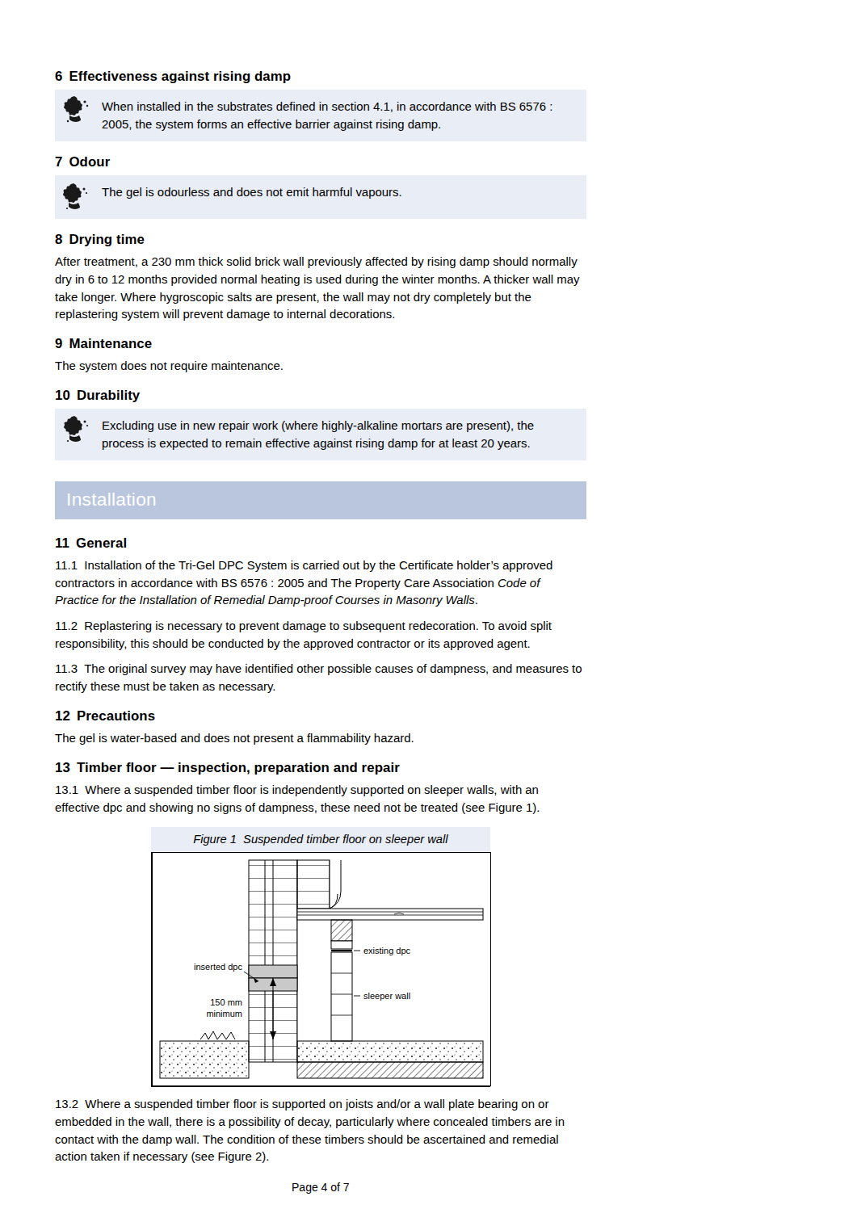6 Effectiveness against rising damp
When installed in the substrates defined in section 4.1, in accordance with BS 6576 : 2005, the system forms an effective barrier against rising damp.
7 Odour
The gel is odourless and does not emit harmful vapours.
8 Drying time
After treatment, a 230 mm thick solid brick wall previously affected by rising damp should normally dry in 6 to 12 months provided normal heating is used during the winter months. A thicker wall may take longer. Where hygroscopic salts are present, the wall may not dry completely but the replastering system will prevent damage to internal decorations.
9 Maintenance
The system does not require maintenance.
10 Durability
Excluding use in new repair work (where highly-alkaline mortars are present), the process is expected to remain effective against rising damp for at least 20 years.
Installation
11 General
11.1 Installation of the Tri-Gel DPC System is carried out by the Certificate holder’s approved contractors in accordance with BS 6576 : 2005 and The Property Care Association Code of Practice for the Installation of Remedial Damp-proof Courses in Masonry Walls.
11.2 Replastering is necessary to prevent damage to subsequent redecoration. To avoid split responsibility, this should be conducted by the approved contractor or its approved agent.
11.3 The original survey may have identified other possible causes of dampness, and measures to rectify these must be taken as necessary.
12 Precautions
The gel is water-based and does not present a flammability hazard.
13 Timber floor — inspection, preparation and repair
13.1 Where a suspended timber floor is independently supported on sleeper walls, with an effective dpc and showing no signs of dampness, these need not be treated (see Figure 1).
Figure 1 Suspended timber floor on sleeper wall
inserted dpc 150 mm minimum existing dpc sleeper wall
13.2 Where a suspended timber floor is supported on joists and/or a wall plate bearing on or embedded in the wall, there is a possibility of decay, particularly where concealed timbers are in contact with the damp wall. The condition of these timbers should be ascertained and remedial action taken if necessary (see Figure 2).
Page 4 of 7